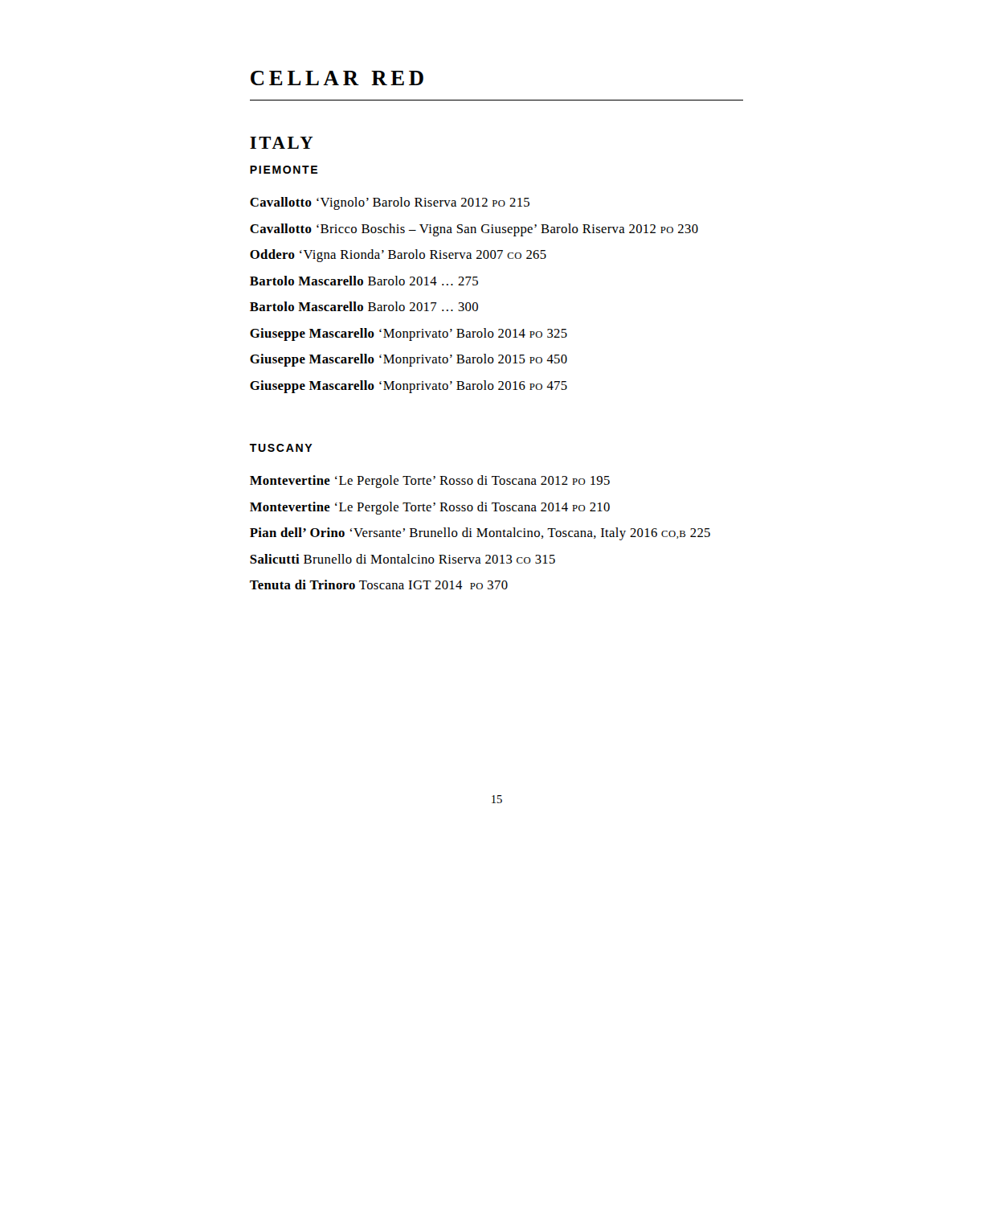Cellar Red
Italy
Piemonte
Cavallotto ‘Vignolo’ Barolo Riserva 2012 PO 215
Cavallotto ‘Bricco Boschis – Vigna San Giuseppe’ Barolo Riserva 2012 PO 230
Oddero ‘Vigna Rionda’ Barolo Riserva 2007 CO 265
Bartolo Mascarello Barolo 2014 … 275
Bartolo Mascarello Barolo 2017 … 300
Giuseppe Mascarello ‘Monprivato’ Barolo 2014 PO 325
Giuseppe Mascarello ‘Monprivato’ Barolo 2015 PO 450
Giuseppe Mascarello ‘Monprivato’ Barolo 2016 PO 475
Tuscany
Montevertine ‘Le Pergole Torte’ Rosso di Toscana 2012 PO 195
Montevertine ‘Le Pergole Torte’ Rosso di Toscana 2014 PO 210
Pian dell’ Orino ‘Versante’ Brunello di Montalcino, Toscana, Italy 2016 CO,B 225
Salicutti Brunello di Montalcino Riserva 2013 CO 315
Tenuta di Trinoro Toscana IGT 2014 PO 370
15